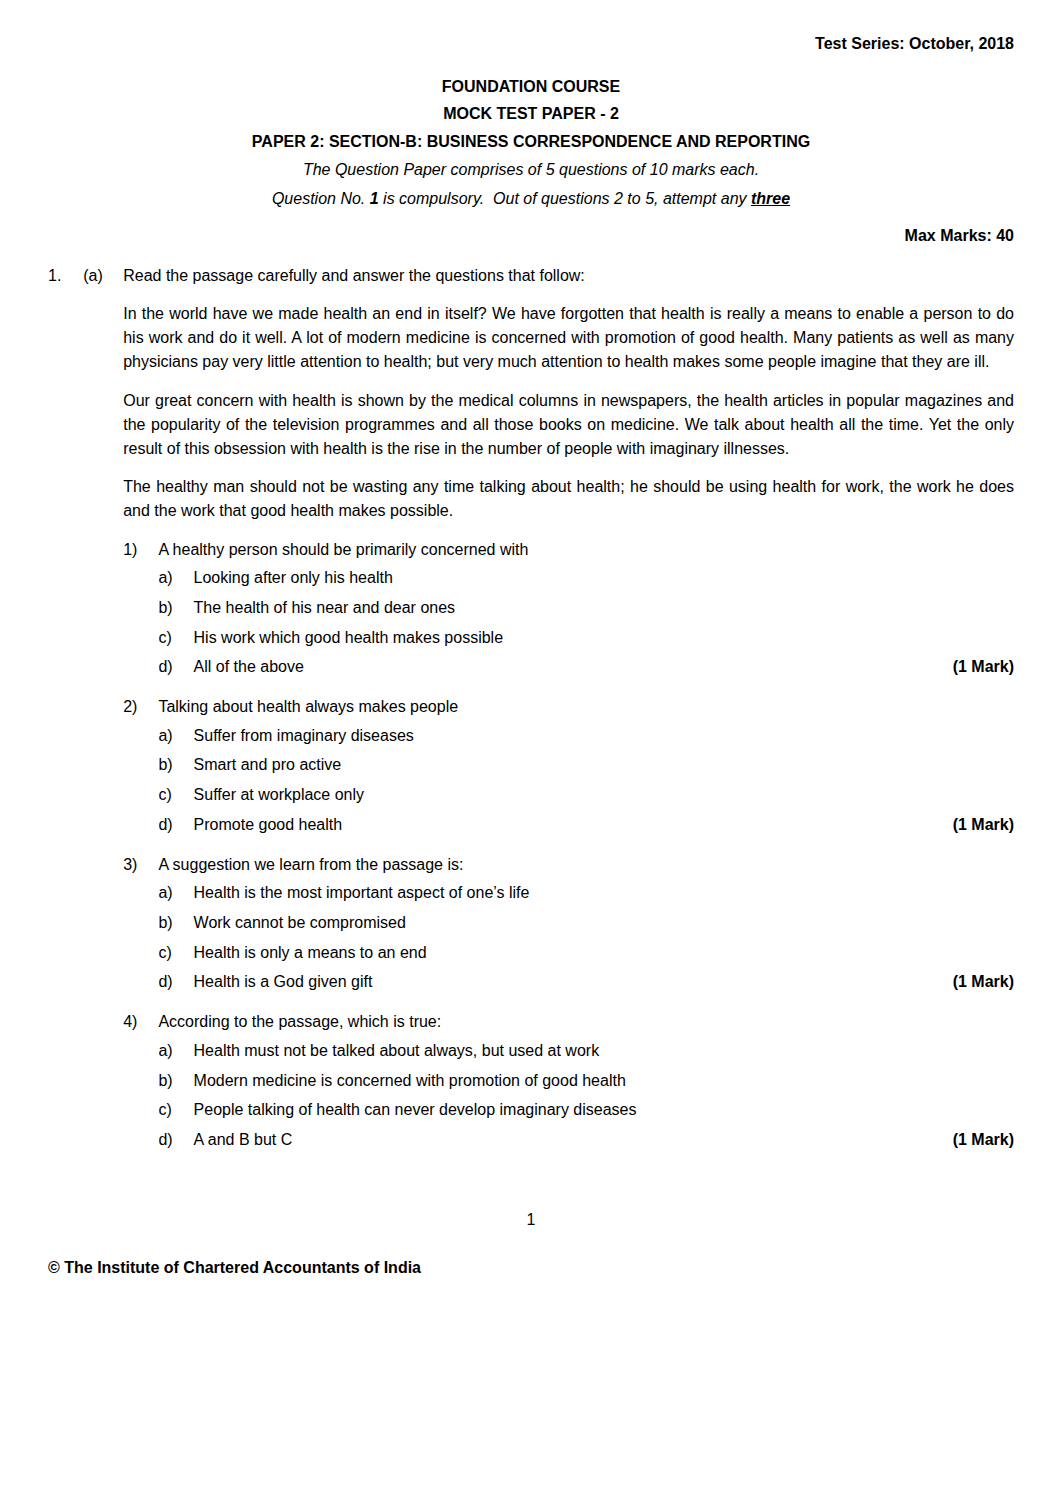Test Series: October, 2018
FOUNDATION COURSE
MOCK TEST PAPER - 2
PAPER 2: SECTION-B: BUSINESS CORRESPONDENCE AND REPORTING
The Question Paper comprises of 5 questions of 10 marks each.
Question No. 1 is compulsory. Out of questions 2 to 5, attempt any three
Max Marks: 40
1.
(a)
Read the passage carefully and answer the questions that follow:
In the world have we made health an end in itself? We have forgotten that health is really a means to enable a person to do his work and do it well. A lot of modern medicine is concerned with promotion of good health. Many patients as well as many physicians pay very little attention to health; but very much attention to health makes some people imagine that they are ill.
Our great concern with health is shown by the medical columns in newspapers, the health articles in popular magazines and the popularity of the television programmes and all those books on medicine. We talk about health all the time. Yet the only result of this obsession with health is the rise in the number of people with imaginary illnesses.
The healthy man should not be wasting any time talking about health; he should be using health for work, the work he does and the work that good health makes possible.
1)
A healthy person should be primarily concerned with
a)
Looking after only his health
b)
The health of his near and dear ones
c)
His work which good health makes possible
d)
All of the above(1 Mark)
2)
Talking about health always makes people
a)
Suffer from imaginary diseases
b)
Smart and pro active
c)
Suffer at workplace only
d)
Promote good health(1 Mark)
3)
A suggestion we learn from the passage is:
a)
Health is the most important aspect of one’s life
b)
Work cannot be compromised
c)
Health is only a means to an end
d)
Health is a God given gift(1 Mark)
4)
According to the passage, which is true:
a)
Health must not be talked about always, but used at work
b)
Modern medicine is concerned with promotion of good health
c)
People talking of health can never develop imaginary diseases
d)
A and B but C(1 Mark)
1
© The Institute of Chartered Accountants of India